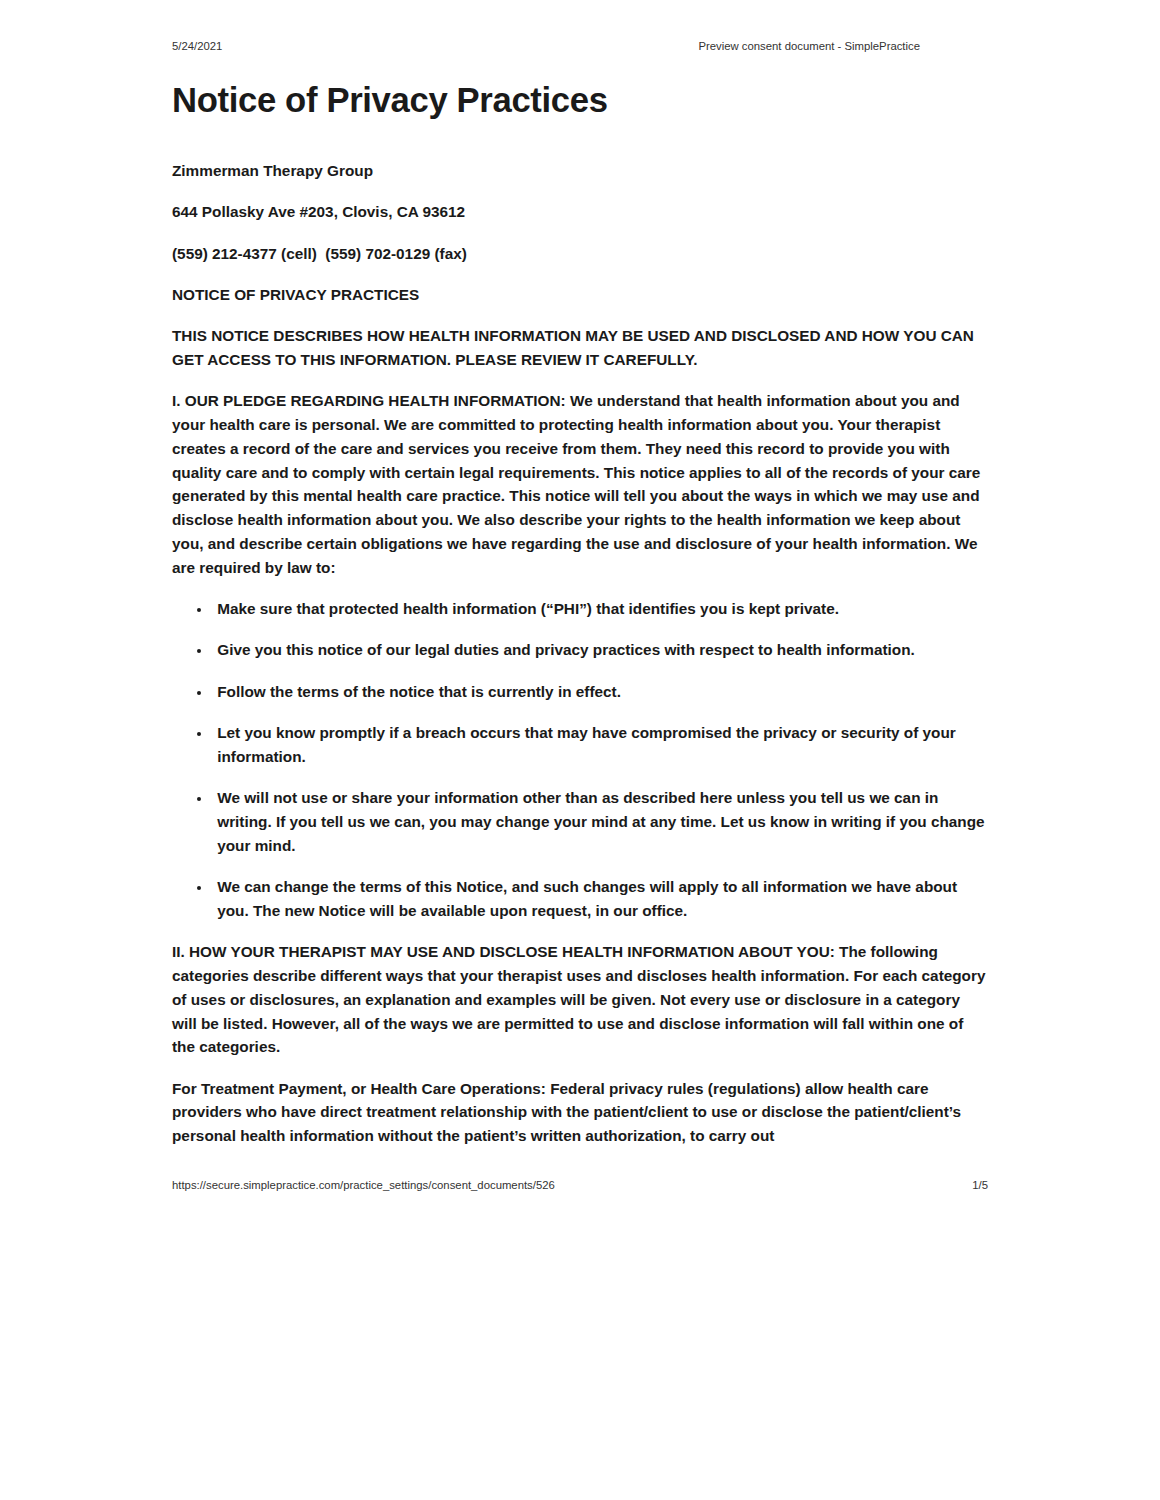5/24/2021 Preview consent document - SimplePractice
Notice of Privacy Practices
Zimmerman Therapy Group
644 Pollasky Ave #203, Clovis, CA 93612
(559) 212-4377 (cell) (559) 702-0129 (fax)
NOTICE OF PRIVACY PRACTICES
THIS NOTICE DESCRIBES HOW HEALTH INFORMATION MAY BE USED AND DISCLOSED AND HOW YOU CAN GET ACCESS TO THIS INFORMATION. PLEASE REVIEW IT CAREFULLY.
I. OUR PLEDGE REGARDING HEALTH INFORMATION: We understand that health information about you and your health care is personal. We are committed to protecting health information about you. Your therapist creates a record of the care and services you receive from them. They need this record to provide you with quality care and to comply with certain legal requirements. This notice applies to all of the records of your care generated by this mental health care practice. This notice will tell you about the ways in which we may use and disclose health information about you. We also describe your rights to the health information we keep about you, and describe certain obligations we have regarding the use and disclosure of your health information. We are required by law to:
Make sure that protected health information (“PHI”) that identifies you is kept private.
Give you this notice of our legal duties and privacy practices with respect to health information.
Follow the terms of the notice that is currently in effect.
Let you know promptly if a breach occurs that may have compromised the privacy or security of your information.
We will not use or share your information other than as described here unless you tell us we can in writing. If you tell us we can, you may change your mind at any time. Let us know in writing if you change your mind.
We can change the terms of this Notice, and such changes will apply to all information we have about you. The new Notice will be available upon request, in our office.
II. HOW YOUR THERAPIST MAY USE AND DISCLOSE HEALTH INFORMATION ABOUT YOU: The following categories describe different ways that your therapist uses and discloses health information. For each category of uses or disclosures, an explanation and examples will be given. Not every use or disclosure in a category will be listed. However, all of the ways we are permitted to use and disclose information will fall within one of the categories.
For Treatment Payment, or Health Care Operations: Federal privacy rules (regulations) allow health care providers who have direct treatment relationship with the patient/client to use or disclose the patient/client’s personal health information without the patient’s written authorization, to carry out
https://secure.simplepractice.com/practice_settings/consent_documents/526 1/5